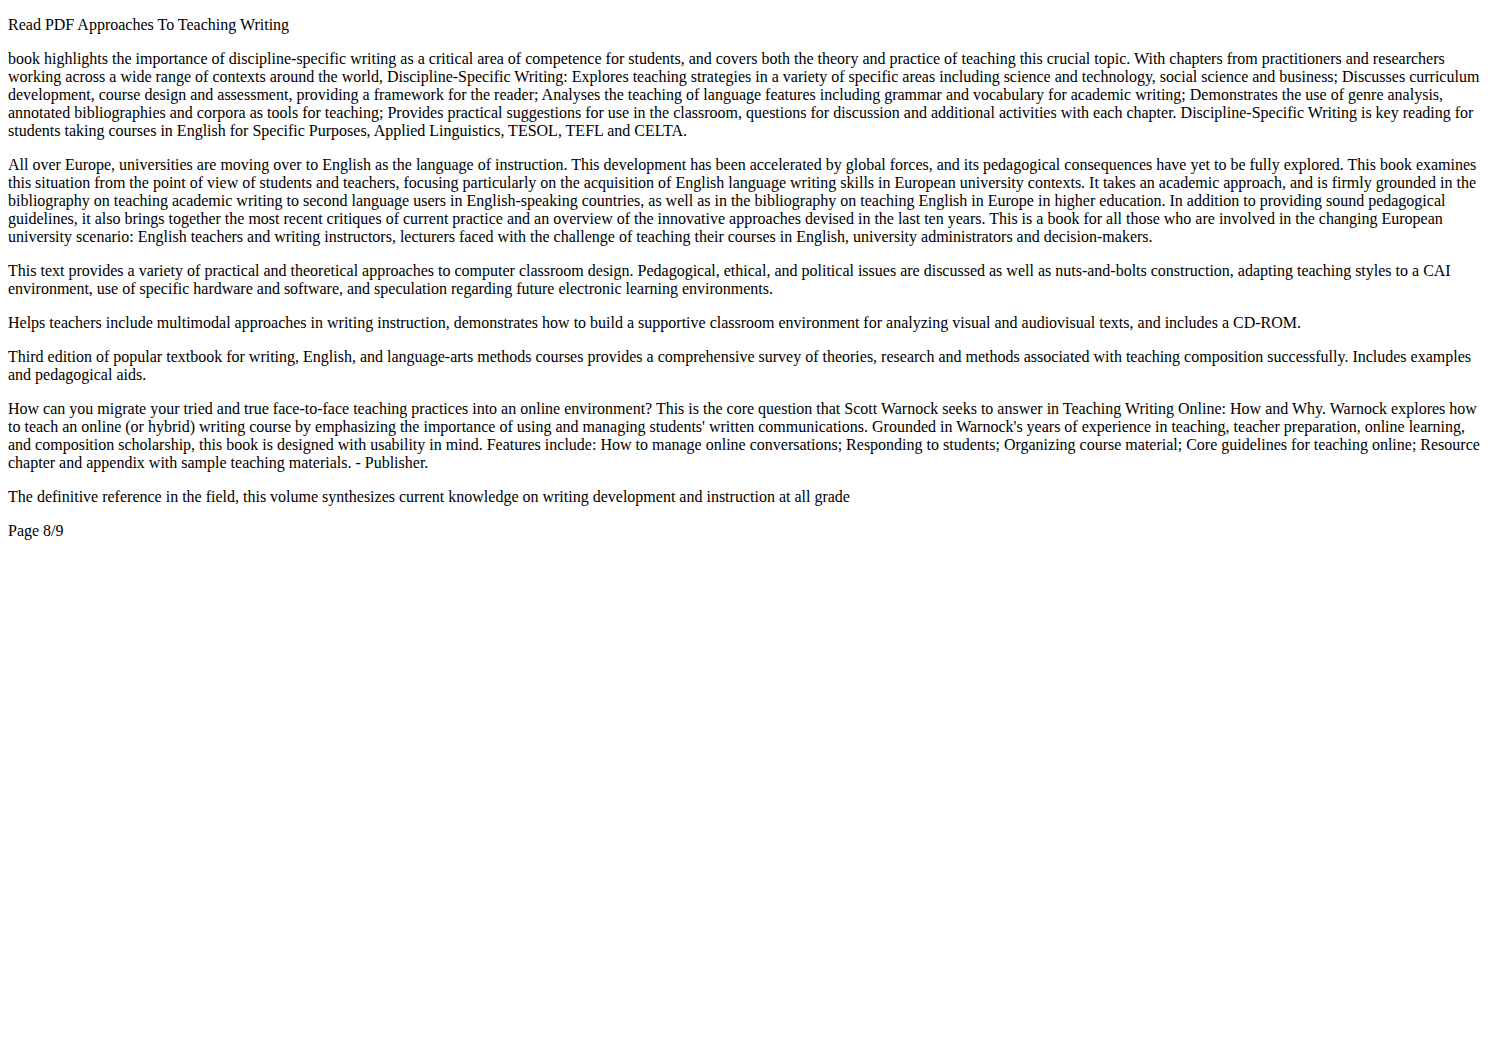Read PDF Approaches To Teaching Writing
book highlights the importance of discipline-specific writing as a critical area of competence for students, and covers both the theory and practice of teaching this crucial topic. With chapters from practitioners and researchers working across a wide range of contexts around the world, Discipline-Specific Writing: Explores teaching strategies in a variety of specific areas including science and technology, social science and business; Discusses curriculum development, course design and assessment, providing a framework for the reader; Analyses the teaching of language features including grammar and vocabulary for academic writing; Demonstrates the use of genre analysis, annotated bibliographies and corpora as tools for teaching; Provides practical suggestions for use in the classroom, questions for discussion and additional activities with each chapter. Discipline-Specific Writing is key reading for students taking courses in English for Specific Purposes, Applied Linguistics, TESOL, TEFL and CELTA.
All over Europe, universities are moving over to English as the language of instruction. This development has been accelerated by global forces, and its pedagogical consequences have yet to be fully explored. This book examines this situation from the point of view of students and teachers, focusing particularly on the acquisition of English language writing skills in European university contexts. It takes an academic approach, and is firmly grounded in the bibliography on teaching academic writing to second language users in English-speaking countries, as well as in the bibliography on teaching English in Europe in higher education. In addition to providing sound pedagogical guidelines, it also brings together the most recent critiques of current practice and an overview of the innovative approaches devised in the last ten years. This is a book for all those who are involved in the changing European university scenario: English teachers and writing instructors, lecturers faced with the challenge of teaching their courses in English, university administrators and decision-makers.
This text provides a variety of practical and theoretical approaches to computer classroom design. Pedagogical, ethical, and political issues are discussed as well as nuts-and-bolts construction, adapting teaching styles to a CAI environment, use of specific hardware and software, and speculation regarding future electronic learning environments.
Helps teachers include multimodal approaches in writing instruction, demonstrates how to build a supportive classroom environment for analyzing visual and audiovisual texts, and includes a CD-ROM.
Third edition of popular textbook for writing, English, and language-arts methods courses provides a comprehensive survey of theories, research and methods associated with teaching composition successfully. Includes examples and pedagogical aids.
How can you migrate your tried and true face-to-face teaching practices into an online environment? This is the core question that Scott Warnock seeks to answer in Teaching Writing Online: How and Why. Warnock explores how to teach an online (or hybrid) writing course by emphasizing the importance of using and managing students' written communications. Grounded in Warnock's years of experience in teaching, teacher preparation, online learning, and composition scholarship, this book is designed with usability in mind. Features include: How to manage online conversations; Responding to students; Organizing course material; Core guidelines for teaching online; Resource chapter and appendix with sample teaching materials. - Publisher.
The definitive reference in the field, this volume synthesizes current knowledge on writing development and instruction at all grade
Page 8/9